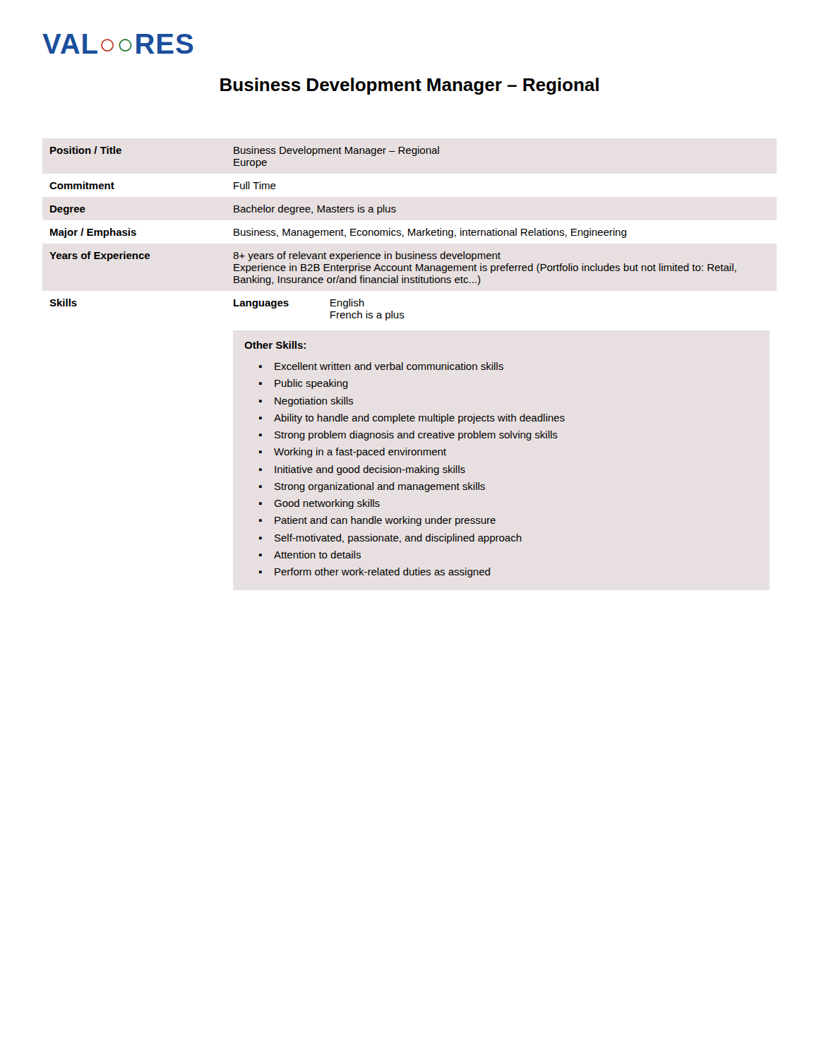VAL○○RES
Business Development Manager – Regional
| Position / Title | Business Development Manager – Regional Europe |
| Commitment | Full Time |
| Degree | Bachelor degree, Masters is a plus |
| Major / Emphasis | Business, Management, Economics, Marketing, international Relations, Engineering |
| Years of Experience | 8+ years of relevant experience in business development Experience in B2B Enterprise Account Management is preferred (Portfolio includes but not limited to: Retail, Banking, Insurance or/and financial institutions etc...) |
| Skills | / Languages / English French is a plus / Other Skills: Excellent written and verbal communication skills Public speaking Negotiation skills Ability to handle and complete multiple projects with deadlines Strong problem diagnosis and creative problem solving skills Working in a fast-paced environment Initiative and good decision-making skills Strong organizational and management skills Good networking skills Patient and can handle working under pressure Self-motivated, passionate, and disciplined approach Attention to details Perform other work-related duties as assigned |